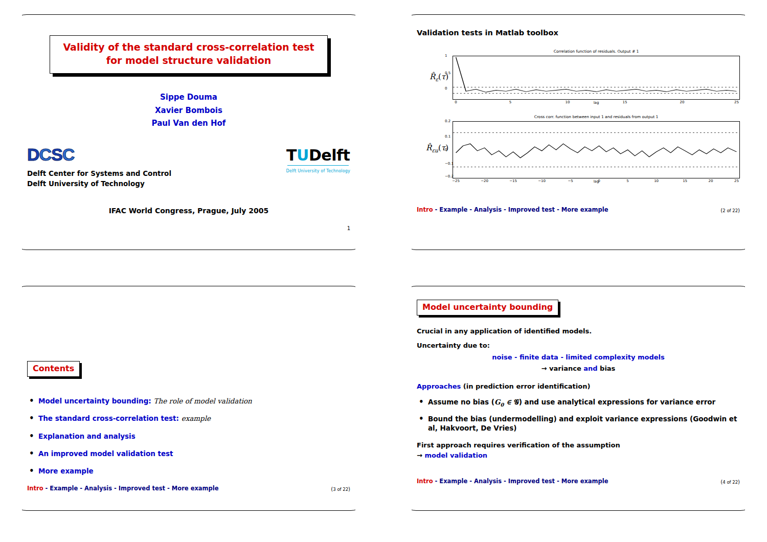Validity of the standard cross-correlation test
for model structure validation
Sippe Douma
Xavier Bombois
Paul Van den Hof
DCSC
Delft Center for Systems and Control
Delft University of Technology
TUDelft
Delft University of Technology
IFAC World Congress, Prague, July 2005
1
Validation tests in Matlab toolbox
R̂ε(τ)
Correlation function of residuals. Output # 1
1
0.5
0
0
5
10
15
20
25
lag
R̂εu(τ)
Cross corr. function between input 1 and residuals from output 1
0.2
0.1
0
−0.1
−0.2
−25
−20
−15
−10
−5
0
5
10
15
20
25
lag
Intro - Example - Analysis - Improved test - More example
(2 of 22)
Contents
Model uncertainty bounding: The role of model validation
The standard cross-correlation test: example
Explanation and analysis
An improved model validation test
More example
Intro - Example - Analysis - Improved test - More example
(3 of 22)
Model uncertainty bounding
Crucial in any application of identified models.
Uncertainty due to:
noise - finite data - limited complexity models
→ variance and bias
Approaches (in prediction error identification)
Assume no bias (G0 ∈ 𝒢) and use analytical expressions for variance error
Bound the bias (undermodelling) and exploit variance expressions (Goodwin et al, Hakvoort, De Vries)
First approach requires verification of the assumption
→ model validation
Intro - Example - Analysis - Improved test - More example
(4 of 22)